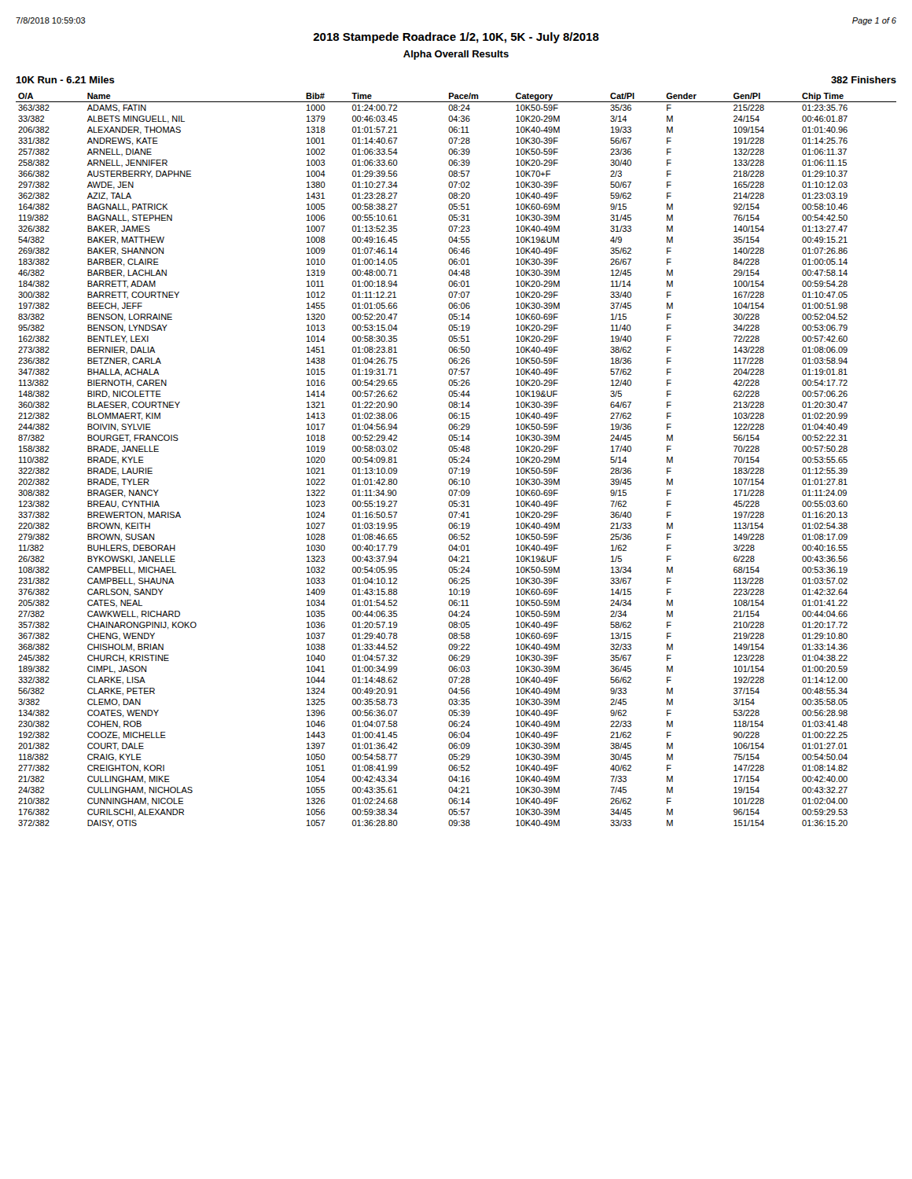7/8/2018 10:59:03 Page 1 of 6
2018 Stampede Roadrace 1/2, 10K, 5K - July 8/2018
Alpha Overall Results
10K Run - 6.21 Miles 382 Finishers
| O/A | Name | Bib# | Time | Pace/m | Category | Cat/Pl | Gender | Gen/Pl | Chip Time |
| --- | --- | --- | --- | --- | --- | --- | --- | --- | --- |
| 363/382 | ADAMS, FATIN | 1000 | 01:24:00.72 | 08:24 | 10K50-59F | 35/36 | F | 215/228 | 01:23:35.76 |
| 33/382 | ALBETS MINGUELL, NIL | 1379 | 00:46:03.45 | 04:36 | 10K20-29M | 3/14 | M | 24/154 | 00:46:01.87 |
| 206/382 | ALEXANDER, THOMAS | 1318 | 01:01:57.21 | 06:11 | 10K40-49M | 19/33 | M | 109/154 | 01:01:40.96 |
| 331/382 | ANDREWS, KATE | 1001 | 01:14:40.67 | 07:28 | 10K30-39F | 56/67 | F | 191/228 | 01:14:25.76 |
| 257/382 | ARNELL, DIANE | 1002 | 01:06:33.54 | 06:39 | 10K50-59F | 23/36 | F | 132/228 | 01:06:11.37 |
| 258/382 | ARNELL, JENNIFER | 1003 | 01:06:33.60 | 06:39 | 10K20-29F | 30/40 | F | 133/228 | 01:06:11.15 |
| 366/382 | AUSTERBERRY, DAPHNE | 1004 | 01:29:39.56 | 08:57 | 10K70+F | 2/3 | F | 218/228 | 01:29:10.37 |
| 297/382 | AWDE, JEN | 1380 | 01:10:27.34 | 07:02 | 10K30-39F | 50/67 | F | 165/228 | 01:10:12.03 |
| 362/382 | AZIZ, TALA | 1431 | 01:23:28.27 | 08:20 | 10K40-49F | 59/62 | F | 214/228 | 01:23:03.19 |
| 164/382 | BAGNALL, PATRICK | 1005 | 00:58:38.27 | 05:51 | 10K60-69M | 9/15 | M | 92/154 | 00:58:10.46 |
| 119/382 | BAGNALL, STEPHEN | 1006 | 00:55:10.61 | 05:31 | 10K30-39M | 31/45 | M | 76/154 | 00:54:42.50 |
| 326/382 | BAKER, JAMES | 1007 | 01:13:52.35 | 07:23 | 10K40-49M | 31/33 | M | 140/154 | 01:13:27.47 |
| 54/382 | BAKER, MATTHEW | 1008 | 00:49:16.45 | 04:55 | 10K19&UM | 4/9 | M | 35/154 | 00:49:15.21 |
| 269/382 | BAKER, SHANNON | 1009 | 01:07:46.14 | 06:46 | 10K40-49F | 35/62 | F | 140/228 | 01:07:26.86 |
| 183/382 | BARBER, CLAIRE | 1010 | 01:00:14.05 | 06:01 | 10K30-39F | 26/67 | F | 84/228 | 01:00:05.14 |
| 46/382 | BARBER, LACHLAN | 1319 | 00:48:00.71 | 04:48 | 10K30-39M | 12/45 | M | 29/154 | 00:47:58.14 |
| 184/382 | BARRETT, ADAM | 1011 | 01:00:18.94 | 06:01 | 10K20-29M | 11/14 | M | 100/154 | 00:59:54.28 |
| 300/382 | BARRETT, COURTNEY | 1012 | 01:11:12.21 | 07:07 | 10K20-29F | 33/40 | F | 167/228 | 01:10:47.05 |
| 197/382 | BEECH, JEFF | 1455 | 01:01:05.66 | 06:06 | 10K30-39M | 37/45 | M | 104/154 | 01:00:51.98 |
| 83/382 | BENSON, LORRAINE | 1320 | 00:52:20.47 | 05:14 | 10K60-69F | 1/15 | F | 30/228 | 00:52:04.52 |
| 95/382 | BENSON, LYNDSAY | 1013 | 00:53:15.04 | 05:19 | 10K20-29F | 11/40 | F | 34/228 | 00:53:06.79 |
| 162/382 | BENTLEY, LEXI | 1014 | 00:58:30.35 | 05:51 | 10K20-29F | 19/40 | F | 72/228 | 00:57:42.60 |
| 273/382 | BERNIER, DALIA | 1451 | 01:08:23.81 | 06:50 | 10K40-49F | 38/62 | F | 143/228 | 01:08:06.09 |
| 236/382 | BETZNER, CARLA | 1438 | 01:04:26.75 | 06:26 | 10K50-59F | 18/36 | F | 117/228 | 01:03:58.94 |
| 347/382 | BHALLA, ACHALA | 1015 | 01:19:31.71 | 07:57 | 10K40-49F | 57/62 | F | 204/228 | 01:19:01.81 |
| 113/382 | BIERNOTH, CAREN | 1016 | 00:54:29.65 | 05:26 | 10K20-29F | 12/40 | F | 42/228 | 00:54:17.72 |
| 148/382 | BIRD, NICOLETTE | 1414 | 00:57:26.62 | 05:44 | 10K19&UF | 3/5 | F | 62/228 | 00:57:06.26 |
| 360/382 | BLAESER, COURTNEY | 1321 | 01:22:20.90 | 08:14 | 10K30-39F | 64/67 | F | 213/228 | 01:20:30.47 |
| 212/382 | BLOMMAERT, KIM | 1413 | 01:02:38.06 | 06:15 | 10K40-49F | 27/62 | F | 103/228 | 01:02:20.99 |
| 244/382 | BOIVIN, SYLVIE | 1017 | 01:04:56.94 | 06:29 | 10K50-59F | 19/36 | F | 122/228 | 01:04:40.49 |
| 87/382 | BOURGET, FRANCOIS | 1018 | 00:52:29.42 | 05:14 | 10K30-39M | 24/45 | M | 56/154 | 00:52:22.31 |
| 158/382 | BRADE, JANELLE | 1019 | 00:58:03.02 | 05:48 | 10K20-29F | 17/40 | F | 70/228 | 00:57:50.28 |
| 110/382 | BRADE, KYLE | 1020 | 00:54:09.81 | 05:24 | 10K20-29M | 5/14 | M | 70/154 | 00:53:55.65 |
| 322/382 | BRADE, LAURIE | 1021 | 01:13:10.09 | 07:19 | 10K50-59F | 28/36 | F | 183/228 | 01:12:55.39 |
| 202/382 | BRADE, TYLER | 1022 | 01:01:42.80 | 06:10 | 10K30-39M | 39/45 | M | 107/154 | 01:01:27.81 |
| 308/382 | BRAGER, NANCY | 1322 | 01:11:34.90 | 07:09 | 10K60-69F | 9/15 | F | 171/228 | 01:11:24.09 |
| 123/382 | BREAU, CYNTHIA | 1023 | 00:55:19.27 | 05:31 | 10K40-49F | 7/62 | F | 45/228 | 00:55:03.60 |
| 337/382 | BREWERTON, MARISA | 1024 | 01:16:50.57 | 07:41 | 10K20-29F | 36/40 | F | 197/228 | 01:16:20.13 |
| 220/382 | BROWN, KEITH | 1027 | 01:03:19.95 | 06:19 | 10K40-49M | 21/33 | M | 113/154 | 01:02:54.38 |
| 279/382 | BROWN, SUSAN | 1028 | 01:08:46.65 | 06:52 | 10K50-59F | 25/36 | F | 149/228 | 01:08:17.09 |
| 11/382 | BUHLERS, DEBORAH | 1030 | 00:40:17.79 | 04:01 | 10K40-49F | 1/62 | F | 3/228 | 00:40:16.55 |
| 26/382 | BYKOWSKI, JANELLE | 1323 | 00:43:37.94 | 04:21 | 10K19&UF | 1/5 | F | 6/228 | 00:43:36.56 |
| 108/382 | CAMPBELL, MICHAEL | 1032 | 00:54:05.95 | 05:24 | 10K50-59M | 13/34 | M | 68/154 | 00:53:36.19 |
| 231/382 | CAMPBELL, SHAUNA | 1033 | 01:04:10.12 | 06:25 | 10K30-39F | 33/67 | F | 113/228 | 01:03:57.02 |
| 376/382 | CARLSON, SANDY | 1409 | 01:43:15.88 | 10:19 | 10K60-69F | 14/15 | F | 223/228 | 01:42:32.64 |
| 205/382 | CATES, NEAL | 1034 | 01:01:54.52 | 06:11 | 10K50-59M | 24/34 | M | 108/154 | 01:01:41.22 |
| 27/382 | CAWKWELL, RICHARD | 1035 | 00:44:06.35 | 04:24 | 10K50-59M | 2/34 | M | 21/154 | 00:44:04.66 |
| 357/382 | CHAINARONGPINIJ, KOKO | 1036 | 01:20:57.19 | 08:05 | 10K40-49F | 58/62 | F | 210/228 | 01:20:17.72 |
| 367/382 | CHENG, WENDY | 1037 | 01:29:40.78 | 08:58 | 10K60-69F | 13/15 | F | 219/228 | 01:29:10.80 |
| 368/382 | CHISHOLM, BRIAN | 1038 | 01:33:44.52 | 09:22 | 10K40-49M | 32/33 | M | 149/154 | 01:33:14.36 |
| 245/382 | CHURCH, KRISTINE | 1040 | 01:04:57.32 | 06:29 | 10K30-39F | 35/67 | F | 123/228 | 01:04:38.22 |
| 189/382 | CIMPL, JASON | 1041 | 01:00:34.99 | 06:03 | 10K30-39M | 36/45 | M | 101/154 | 01:00:20.59 |
| 332/382 | CLARKE, LISA | 1044 | 01:14:48.62 | 07:28 | 10K40-49F | 56/62 | F | 192/228 | 01:14:12.00 |
| 56/382 | CLARKE, PETER | 1324 | 00:49:20.91 | 04:56 | 10K40-49M | 9/33 | M | 37/154 | 00:48:55.34 |
| 3/382 | CLEMO, DAN | 1325 | 00:35:58.73 | 03:35 | 10K30-39M | 2/45 | M | 3/154 | 00:35:58.05 |
| 134/382 | COATES, WENDY | 1396 | 00:56:36.07 | 05:39 | 10K40-49F | 9/62 | F | 53/228 | 00:56:28.98 |
| 230/382 | COHEN, ROB | 1046 | 01:04:07.58 | 06:24 | 10K40-49M | 22/33 | M | 118/154 | 01:03:41.48 |
| 192/382 | COOZE, MICHELLE | 1443 | 01:00:41.45 | 06:04 | 10K40-49F | 21/62 | F | 90/228 | 01:00:22.25 |
| 201/382 | COURT, DALE | 1397 | 01:01:36.42 | 06:09 | 10K30-39M | 38/45 | M | 106/154 | 01:01:27.01 |
| 118/382 | CRAIG, KYLE | 1050 | 00:54:58.77 | 05:29 | 10K30-39M | 30/45 | M | 75/154 | 00:54:50.04 |
| 277/382 | CREIGHTON, KORI | 1051 | 01:08:41.99 | 06:52 | 10K40-49F | 40/62 | F | 147/228 | 01:08:14.82 |
| 21/382 | CULLINGHAM, MIKE | 1054 | 00:42:43.34 | 04:16 | 10K40-49M | 7/33 | M | 17/154 | 00:42:40.00 |
| 24/382 | CULLINGHAM, NICHOLAS | 1055 | 00:43:35.61 | 04:21 | 10K30-39M | 7/45 | M | 19/154 | 00:43:32.27 |
| 210/382 | CUNNINGHAM, NICOLE | 1326 | 01:02:24.68 | 06:14 | 10K40-49F | 26/62 | F | 101/228 | 01:02:04.00 |
| 176/382 | CURILSCHI, ALEXANDR | 1056 | 00:59:38.34 | 05:57 | 10K30-39M | 34/45 | M | 96/154 | 00:59:29.53 |
| 372/382 | DAISY, OTIS | 1057 | 01:36:28.80 | 09:38 | 10K40-49M | 33/33 | M | 151/154 | 01:36:15.20 |